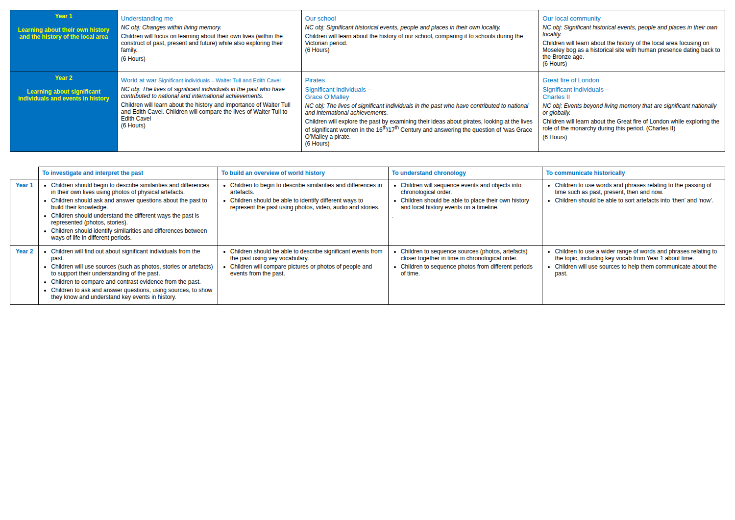| Year 1 Learning about their own history and the history of the local area | Understanding me NC obj: Changes within living memory. Children will focus on learning about their own lives (within the construct of past, present and future) while also exploring their family. (6 Hours) | Our school NC obj: Significant historical events, people and places in their own locality. Children will learn about the history of our school, comparing it to schools during the Victorian period. (6 Hours) | Our local community NC obj: Significant historical events, people and places in their own locality. Children will learn about the history of the local area focusing on Moseley bog as a historical site with human presence dating back to the Bronze age. (6 Hours) |
| Year 2 Learning about significant individuals and events in history | World at war Significant individuals – Walter Tull and Edith Cavel NC obj: The lives of significant individuals in the past who have contributed to national and international achievements. Children will learn about the history and importance of Walter Tull and Edith Cavel. Children will compare the lives of Walter Tull to Edith Cavel (6 Hours) | Pirates Significant individuals – Grace O’Malley NC obj: The lives of significant individuals in the past who have contributed to national and international achievements. Children will explore the past by examining their ideas about pirates, looking at the lives of significant women in the 16 th /17 th Century and answering the question of ‘was Grace O’Malley a pirate. (6 Hours) | Great fire of London Significant individuals – Charles II NC obj: Events beyond living memory that are significant nationally or globally. Children will learn about the Great fire of London while exploring the role of the monarchy during this period. (Charles II) (6 Hours) |
| | To investigate and interpret the past | To build an overview of world history | To understand chronology | To communicate historically |
| Year 1 | Children should begin to describe similarities and differences in their own lives using photos of physical artefacts. Children should ask and answer questions about the past to build their knowledge. Children should understand the different ways the past is represented (photos, stories). Children should identify similarities and differences between ways of life in different periods. | Children to begin to describe similarities and differences in artefacts. Children should be able to identify different ways to represent the past using photos, video, audio and stories. | Children will sequence events and objects into chronological order. Children should be able to place their own history and local history events on a timeline. . | Children to use words and phrases relating to the passing of time such as past, present, then and now. Children should be able to sort artefacts into ‘then’ and ‘now’. |
| Year 2 | Children will find out about significant individuals from the past. Children will use sources (such as photos, stories or artefacts) to support their understanding of the past. Children to compare and contrast evidence from the past. Children to ask and answer questions, using sources, to show they know and understand key events in history. | Children should be able to describe significant events from the past using vey vocabulary. Children will compare pictures or photos of people and events from the past. | Children to sequence sources (photos, artefacts) closer together in time in chronological order. Children to sequence photos from different periods of time. | Children to use a wider range of words and phrases relating to the topic, including key vocab from Year 1 about time. Children will use sources to help them communicate about the past. |